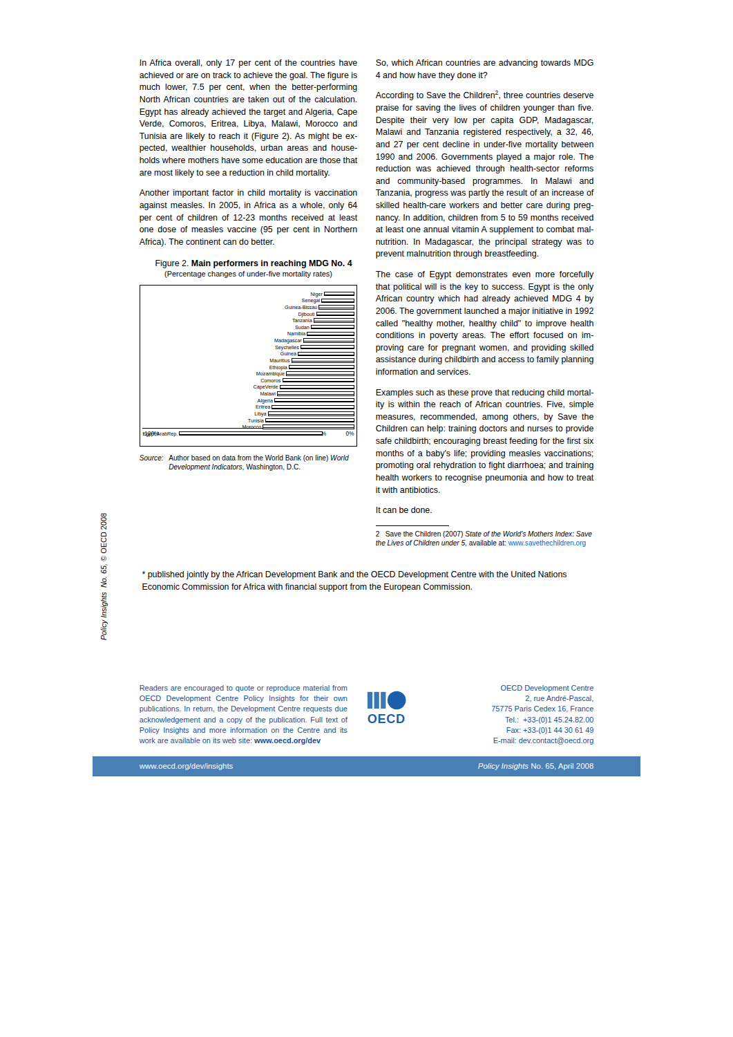In Africa overall, only 17 per cent of the countries have achieved or are on track to achieve the goal. The figure is much lower, 7.5 per cent, when the better-performing North African countries are taken out of the calculation. Egypt has already achieved the target and Algeria, Cape Verde, Comoros, Eritrea, Libya, Malawi, Morocco and Tunisia are likely to reach it (Figure 2). As might be expected, wealthier households, urban areas and households where mothers have some education are those that are most likely to see a reduction in child mortality.
Another important factor in child mortality is vaccination against measles. In 2005, in Africa as a whole, only 64 per cent of children of 12-23 months received at least one dose of measles vaccine (95 per cent in Northern Africa). The continent can do better.
Figure 2. Main performers in reaching MDG No. 4
(Percentage changes of under-five mortality rates)
Niger
Senegal
Guinea-Bissau
Djibouti
Tanzania
Sudan
Namibia
Madagascar
Seychelles
Guinea
Mauritius
Ethiopia
Mozambique
Comoros
CapeVerde
Malawi
Algeria
Eritrea
Libya
Tunisia
Morocco
Egypt,ArabRep.
-120% -100% -80% -60% -40% -20% 0%
Source: Author based on data from the World Bank (on line) World Development Indicators, Washington, D.C.
So, which African countries are advancing towards MDG 4 and how have they done it?
According to Save the Children2, three countries deserve praise for saving the lives of children younger than five. Despite their very low per capita GDP, Madagascar, Malawi and Tanzania registered respectively, a 32, 46, and 27 per cent decline in under-five mortality between 1990 and 2006. Governments played a major role. The reduction was achieved through health-sector reforms and community-based programmes. In Malawi and Tanzania, progress was partly the result of an increase of skilled health-care workers and better care during pregnancy. In addition, children from 5 to 59 months received at least one annual vitamin A supplement to combat malnutrition. In Madagascar, the principal strategy was to prevent malnutrition through breastfeeding.
The case of Egypt demonstrates even more forcefully that political will is the key to success. Egypt is the only African country which had already achieved MDG 4 by 2006. The government launched a major initiative in 1992 called "healthy mother, healthy child" to improve health conditions in poverty areas. The effort focused on improving care for pregnant women, and providing skilled assistance during childbirth and access to family planning information and services.
Examples such as these prove that reducing child mortality is within the reach of African countries. Five, simple measures, recommended, among others, by Save the Children can help: training doctors and nurses to provide safe childbirth; encouraging breast feeding for the first six months of a baby's life; providing measles vaccinations; promoting oral rehydration to fight diarrhoea; and training health workers to recognise pneumonia and how to treat it with antibiotics.
It can be done.
2 Save the Children (2007) State of the World's Mothers Index: Save the Lives of Children under 5, available at: www.savethechildren.org
* published jointly by the African Development Bank and the OECD Development Centre with the United Nations Economic Commission for Africa with financial support from the European Commission.
Policy Insights No. 65, © OECD 2008
Readers are encouraged to quote or reproduce material from OECD Development Centre Policy Insights for their own publications. In return, the Development Centre requests due acknowledgement and a copy of the publication. Full text of Policy Insights and more information on the Centre and its work are available on its web site: www.oecd.org/dev
OECD
OECD Development Centre
2, rue André-Pascal,
75775 Paris Cedex 16, France
Tel.: +33-(0)1 45.24.82.00
Fax: +33-(0)1 44 30 61 49
E-mail: dev.contact@oecd.org
www.oecd.org/dev/insights Policy Insights No. 65, April 2008